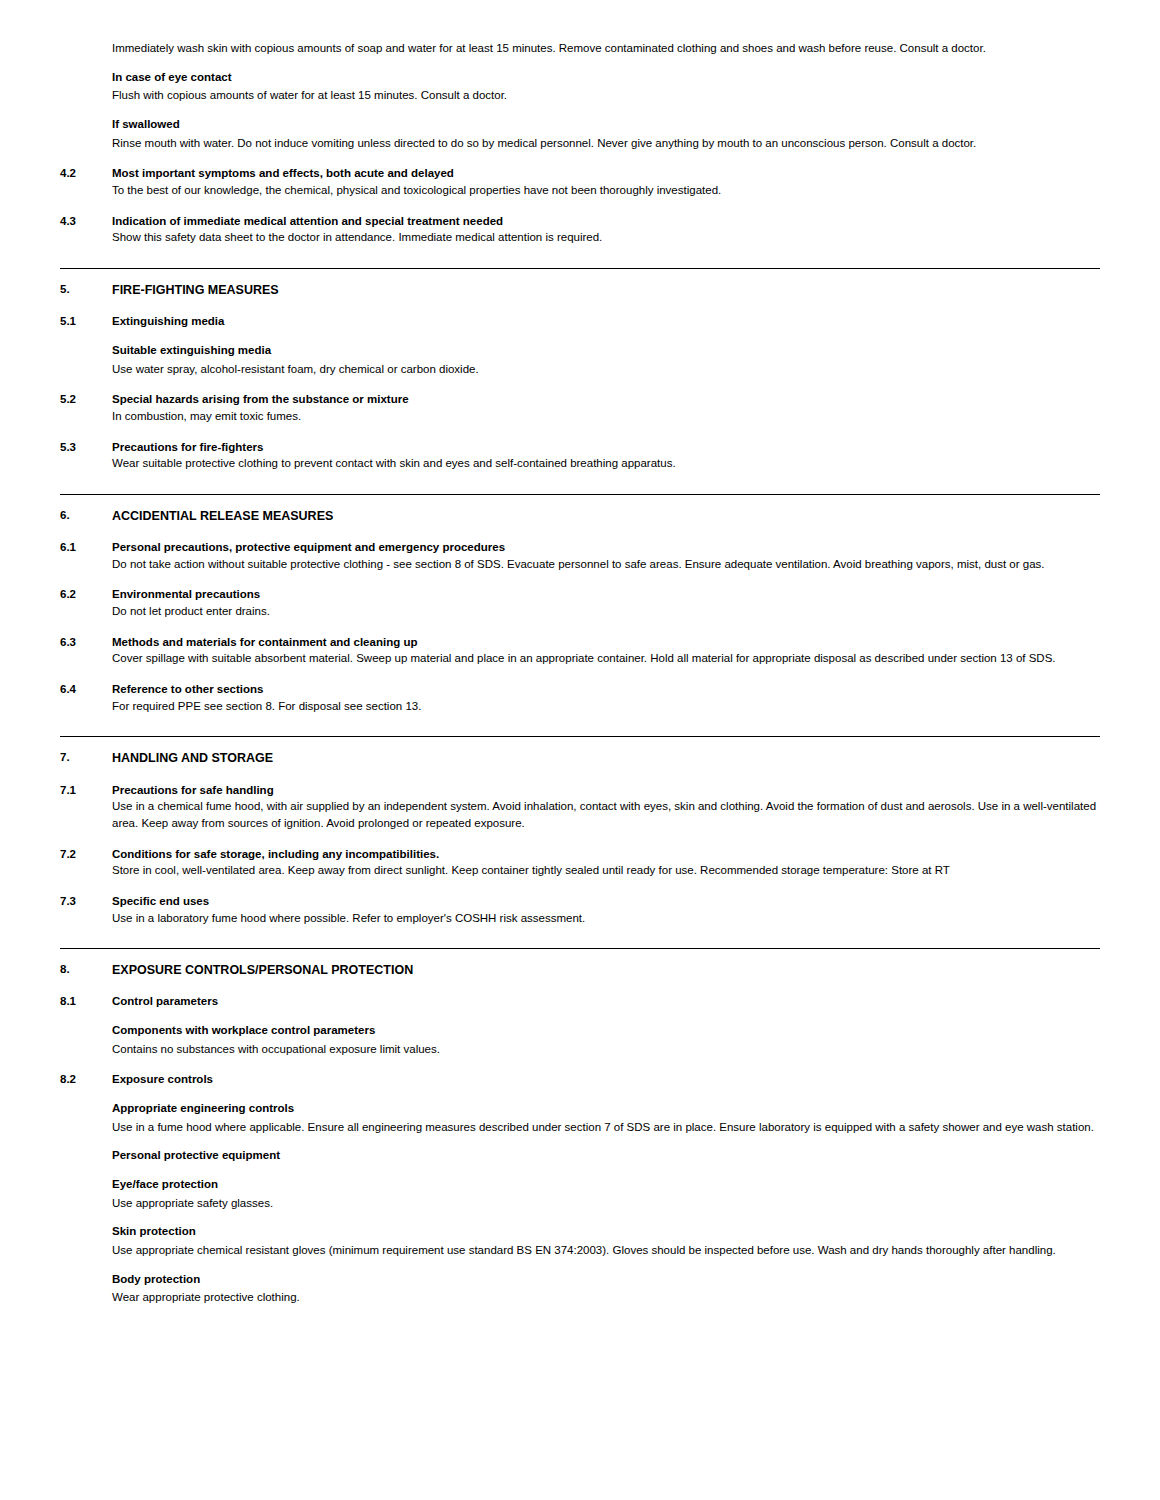Immediately wash skin with copious amounts of soap and water for at least 15 minutes. Remove contaminated clothing and shoes and wash before reuse. Consult a doctor.
In case of eye contact
Flush with copious amounts of water for at least 15 minutes. Consult a doctor.
If swallowed
Rinse mouth with water. Do not induce vomiting unless directed to do so by medical personnel. Never give anything by mouth to an unconscious person. Consult a doctor.
4.2
Most important symptoms and effects, both acute and delayed
To the best of our knowledge, the chemical, physical and toxicological properties have not been thoroughly investigated.
4.3
Indication of immediate medical attention and special treatment needed
Show this safety data sheet to the doctor in attendance. Immediate medical attention is required.
5.
Fire-fighting measures
5.1
Extinguishing media
Suitable extinguishing media
Use water spray, alcohol-resistant foam, dry chemical or carbon dioxide.
5.2
Special hazards arising from the substance or mixture
In combustion, may emit toxic fumes.
5.3
Precautions for fire-fighters
Wear suitable protective clothing to prevent contact with skin and eyes and self-contained breathing apparatus.
6.
Accidential release measures
6.1
Personal precautions, protective equipment and emergency procedures
Do not take action without suitable protective clothing - see section 8 of SDS. Evacuate personnel to safe areas. Ensure adequate ventilation. Avoid breathing vapors, mist, dust or gas.
6.2
Environmental precautions
Do not let product enter drains.
6.3
Methods and materials for containment and cleaning up
Cover spillage with suitable absorbent material. Sweep up material and place in an appropriate container. Hold all material for appropriate disposal as described under section 13 of SDS.
6.4
Reference to other sections
For required PPE see section 8. For disposal see section 13.
7.
Handling and storage
7.1
Precautions for safe handling
Use in a chemical fume hood, with air supplied by an independent system. Avoid inhalation, contact with eyes, skin and clothing. Avoid the formation of dust and aerosols. Use in a well-ventilated area. Keep away from sources of ignition. Avoid prolonged or repeated exposure.
7.2
Conditions for safe storage, including any incompatibilities.
Store in cool, well-ventilated area. Keep away from direct sunlight. Keep container tightly sealed until ready for use. Recommended storage temperature: Store at RT
7.3
Specific end uses
Use in a laboratory fume hood where possible. Refer to employer's COSHH risk assessment.
8.
Exposure controls/personal protection
8.1
Control parameters
Components with workplace control parameters
Contains no substances with occupational exposure limit values.
8.2
Exposure controls
Appropriate engineering controls
Use in a fume hood where applicable. Ensure all engineering measures described under section 7 of SDS are in place. Ensure laboratory is equipped with a safety shower and eye wash station.
Personal protective equipment
Eye/face protection
Use appropriate safety glasses.
Skin protection
Use appropriate chemical resistant gloves (minimum requirement use standard BS EN 374:2003). Gloves should be inspected before use. Wash and dry hands thoroughly after handling.
Body protection
Wear appropriate protective clothing.